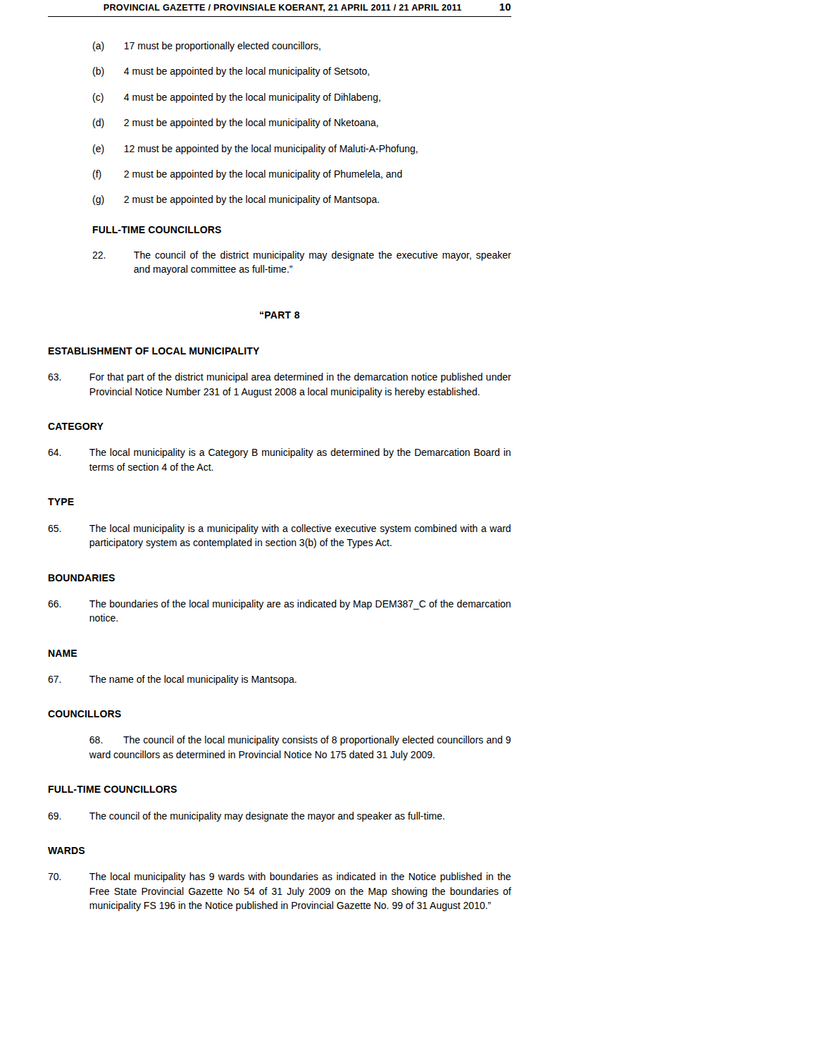PROVINCIAL GAZETTE / PROVINSIALE KOERANT, 21 APRIL 2011 / 21 APRIL 2011 10
(a) 17 must be proportionally elected councillors,
(b) 4 must be appointed by the local municipality of Setsoto,
(c) 4 must be appointed by the local municipality of Dihlabeng,
(d) 2 must be appointed by the local municipality of Nketoana,
(e) 12 must be appointed by the local municipality of Maluti-A-Phofung,
(f) 2 must be appointed by the local municipality of Phumelela, and
(g) 2 must be appointed by the local municipality of Mantsopa.
FULL-TIME COUNCILLORS
22. The council of the district municipality may designate the executive mayor, speaker and mayoral committee as full-time.”
“PART 8
ESTABLISHMENT OF LOCAL MUNICIPALITY
63. For that part of the district municipal area determined in the demarcation notice published under Provincial Notice Number 231 of 1 August 2008 a local municipality is hereby established.
CATEGORY
64. The local municipality is a Category B municipality as determined by the Demarcation Board in terms of section 4 of the Act.
TYPE
65. The local municipality is a municipality with a collective executive system combined with a ward participatory system as contemplated in section 3(b) of the Types Act.
BOUNDARIES
66. The boundaries of the local municipality are as indicated by Map DEM387_C of the demarcation notice.
NAME
67. The name of the local municipality is Mantsopa.
COUNCILLORS
68. The council of the local municipality consists of 8 proportionally elected councillors and 9 ward councillors as determined in Provincial Notice No 175 dated 31 July 2009.
FULL-TIME COUNCILLORS
69. The council of the municipality may designate the mayor and speaker as full-time.
WARDS
70. The local municipality has 9 wards with boundaries as indicated in the Notice published in the Free State Provincial Gazette No 54 of 31 July 2009 on the Map showing the boundaries of municipality FS 196 in the Notice published in Provincial Gazette No. 99 of 31 August 2010.”